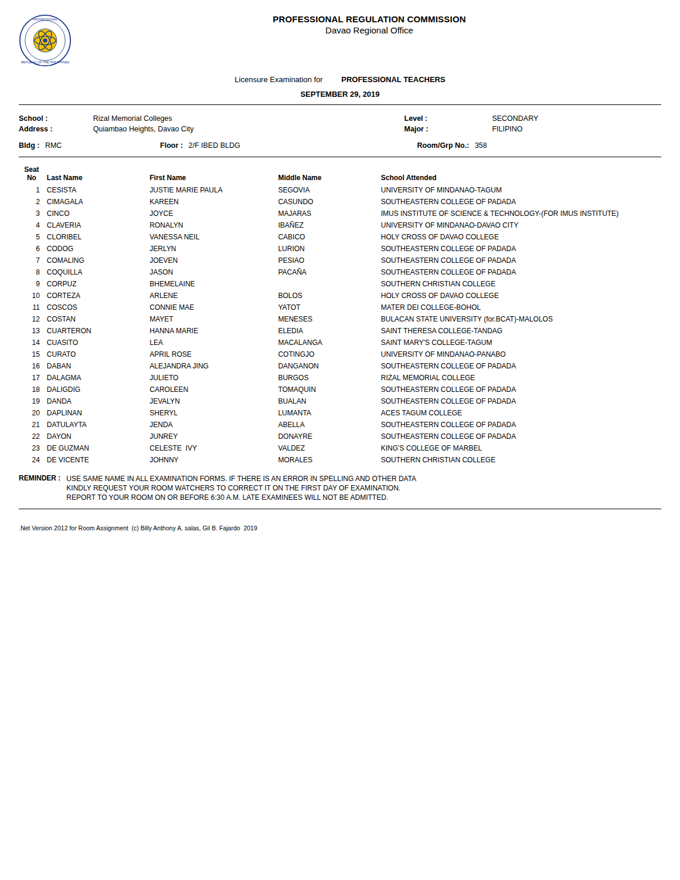PROFESSIONAL REPUBLIC OF THE PHILIPPINES
PROFESSIONAL REGULATION COMMISSION
Davao Regional Office
Licensure Examination for PROFESSIONAL TEACHERS
SEPTEMBER 29, 2019
| / School : / Rizal Memorial Colleges / / Address : / Quiambao Heights, Davao City / | | / Level : / SECONDARY / / Major : / FILIPINO / |
| Bldg : RMC | Floor : 2/F IBED BLDG | Room/Grp No.: 358 |
| Seat No | Last Name | First Name | Middle Name | School Attended |
| --- | --- | --- | --- | --- |
| 1 | CESISTA | JUSTIE MARIE PAULA | SEGOVIA | UNIVERSITY OF MINDANAO-TAGUM |
| 2 | CIMAGALA | KAREEN | CASUNDO | SOUTHEASTERN COLLEGE OF PADADA |
| 3 | CINCO | JOYCE | MAJARAS | IMUS INSTITUTE OF SCIENCE & TECHNOLOGY-(FOR IMUS INSTITUTE) |
| 4 | CLAVERIA | RONALYN | IBAÑEZ | UNIVERSITY OF MINDANAO-DAVAO CITY |
| 5 | CLORIBEL | VANESSA NEIL | CABICO | HOLY CROSS OF DAVAO COLLEGE |
| 6 | CODOG | JERLYN | LURION | SOUTHEASTERN COLLEGE OF PADADA |
| 7 | COMALING | JOEVEN | PESIAO | SOUTHEASTERN COLLEGE OF PADADA |
| 8 | COQUILLA | JASON | PACAÑA | SOUTHEASTERN COLLEGE OF PADADA |
| 9 | CORPUZ | BHEMELAINE | | SOUTHERN CHRISTIAN COLLEGE |
| 10 | CORTEZA | ARLENE | BOLOS | HOLY CROSS OF DAVAO COLLEGE |
| 11 | COSCOS | CONNIE MAE | YATOT | MATER DEI COLLEGE-BOHOL |
| 12 | COSTAN | MAYET | MENESES | BULACAN STATE UNIVERSITY (for.BCAT)-MALOLOS |
| 13 | CUARTERON | HANNA MARIE | ELEDIA | SAINT THERESA COLLEGE-TANDAG |
| 14 | CUASITO | LEA | MACALANGA | SAINT MARY'S COLLEGE-TAGUM |
| 15 | CURATO | APRIL ROSE | COTINGJO | UNIVERSITY OF MINDANAO-PANABO |
| 16 | DABAN | ALEJANDRA JING | DANGANON | SOUTHEASTERN COLLEGE OF PADADA |
| 17 | DALAGMA | JULIETO | BURGOS | RIZAL MEMORIAL COLLEGE |
| 18 | DALIGDIG | CAROLEEN | TOMAQUIN | SOUTHEASTERN COLLEGE OF PADADA |
| 19 | DANDA | JEVALYN | BUALAN | SOUTHEASTERN COLLEGE OF PADADA |
| 20 | DAPLINAN | SHERYL | LUMANTA | ACES TAGUM COLLEGE |
| 21 | DATULAYTA | JENDA | ABELLA | SOUTHEASTERN COLLEGE OF PADADA |
| 22 | DAYON | JUNREY | DONAYRE | SOUTHEASTERN COLLEGE OF PADADA |
| 23 | DE GUZMAN | CELESTE IVY | VALDEZ | KING'S COLLEGE OF MARBEL |
| 24 | DE VICENTE | JOHNNY | MORALES | SOUTHERN CHRISTIAN COLLEGE |
REMINDER :
USE SAME NAME IN ALL EXAMINATION FORMS. IF THERE IS AN ERROR IN SPELLING AND OTHER DATA
KINDLY REQUEST YOUR ROOM WATCHERS TO CORRECT IT ON THE FIRST DAY OF EXAMINATION.
REPORT TO YOUR ROOM ON OR BEFORE 6:30 A.M. LATE EXAMINEES WILL NOT BE ADMITTED.
.Net Version 2012 for Room Assignment (c) Billy Anthony A. salas, Gil B. Fajardo 2019